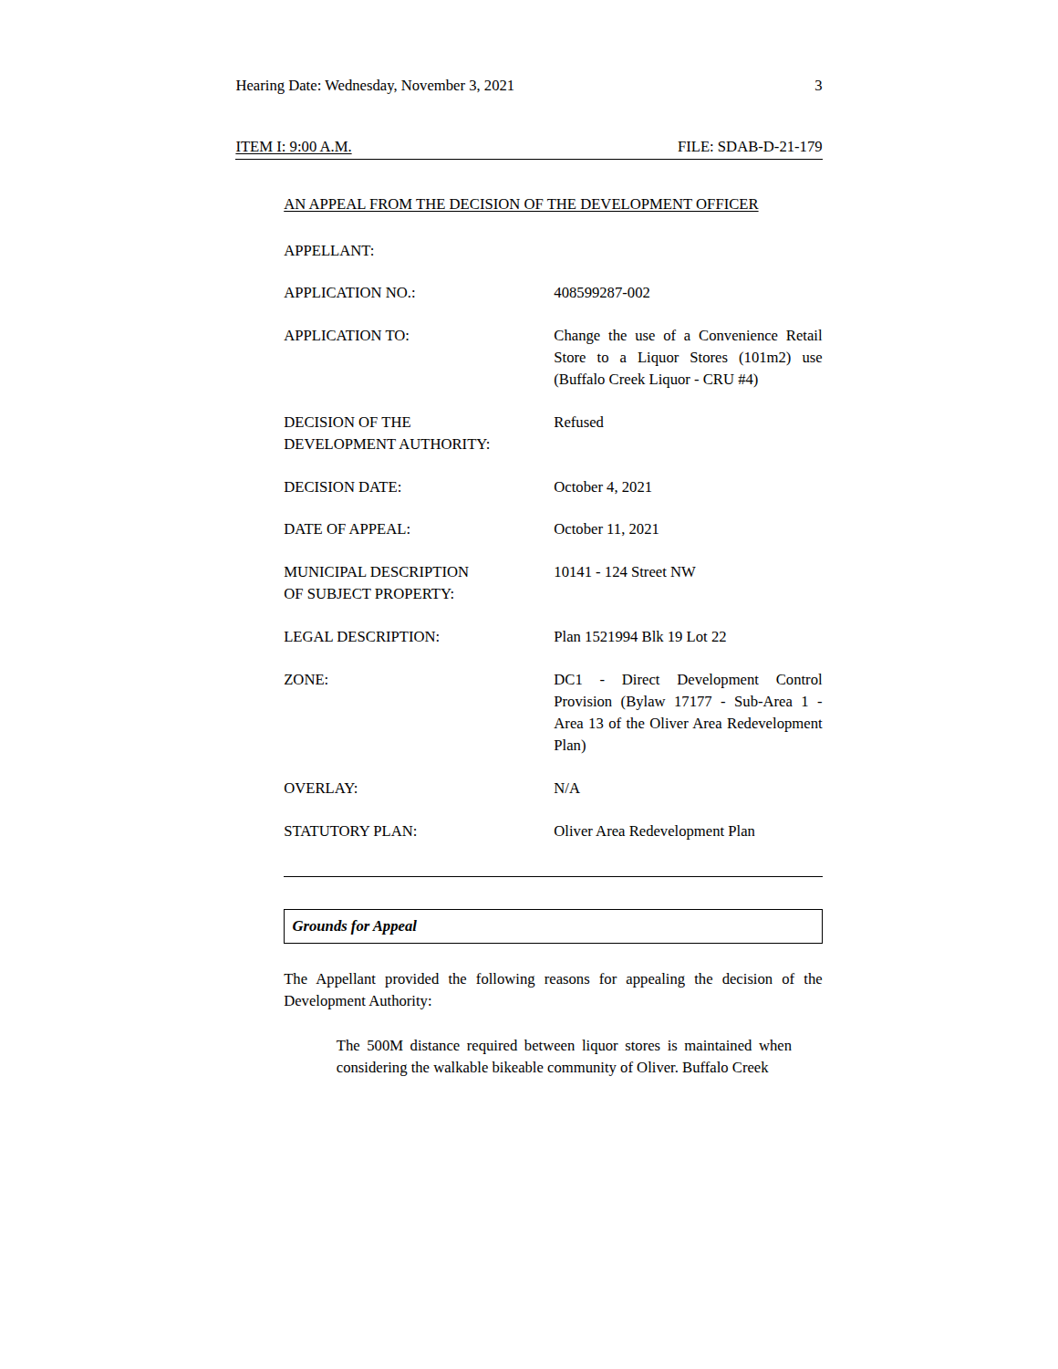Hearing Date: Wednesday, November 3, 2021
3
ITEM I: 9:00 A.M.
FILE: SDAB-D-21-179
AN APPEAL FROM THE DECISION OF THE DEVELOPMENT OFFICER
| APPELLANT: | |
| APPLICATION NO.: | 408599287-002 |
| APPLICATION TO: | Change the use of a Convenience Retail Store to a Liquor Stores (101m2) use (Buffalo Creek Liquor - CRU #4) |
| DECISION OF THE DEVELOPMENT AUTHORITY: | Refused |
| DECISION DATE: | October 4, 2021 |
| DATE OF APPEAL: | October 11, 2021 |
| MUNICIPAL DESCRIPTION OF SUBJECT PROPERTY: | 10141 - 124 Street NW |
| LEGAL DESCRIPTION: | Plan 1521994 Blk 19 Lot 22 |
| ZONE: | DC1 - Direct Development Control Provision (Bylaw 17177 - Sub-Area 1 - Area 13 of the Oliver Area Redevelopment Plan) |
| OVERLAY: | N/A |
| STATUTORY PLAN: | Oliver Area Redevelopment Plan |
Grounds for Appeal
The Appellant provided the following reasons for appealing the decision of the Development Authority:
The 500M distance required between liquor stores is maintained when considering the walkable bikeable community of Oliver. Buffalo Creek